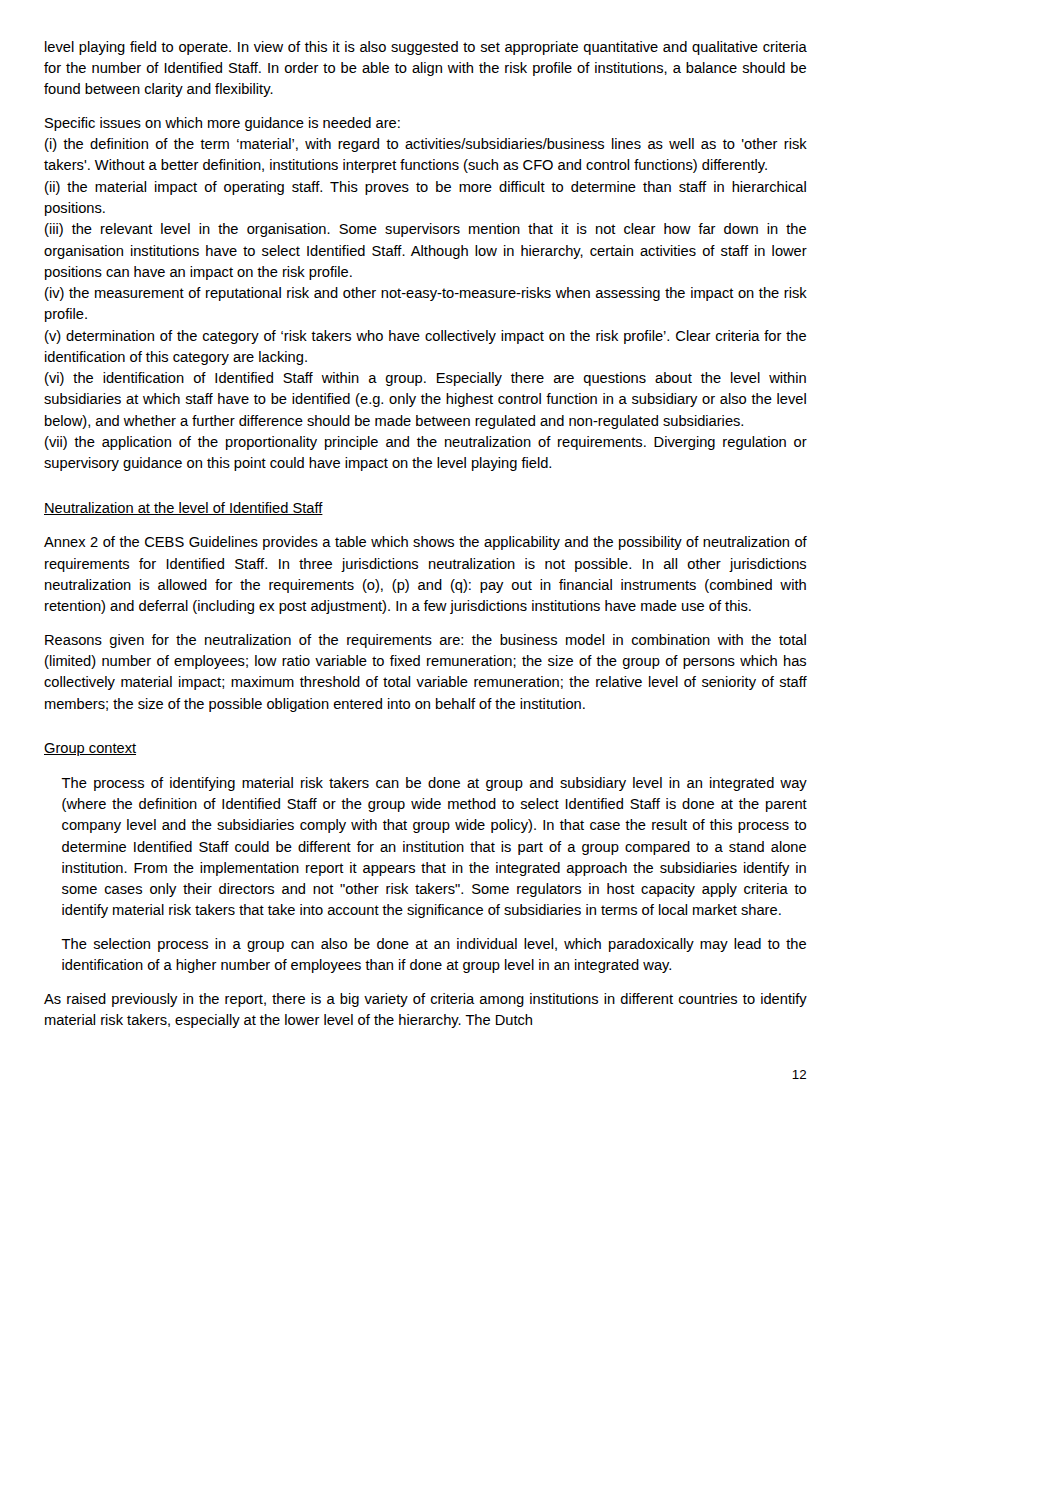level playing field to operate. In view of this it is also suggested to set appropriate quantitative and qualitative criteria for the number of Identified Staff. In order to be able to align with the risk profile of institutions, a balance should be found between clarity and flexibility.
Specific issues on which more guidance is needed are:
(i) the definition of the term ‘material’, with regard to activities/subsidiaries/business lines as well as to 'other risk takers'. Without a better definition, institutions interpret functions (such as CFO and control functions) differently.
(ii) the material impact of operating staff. This proves to be more difficult to determine than staff in hierarchical positions.
(iii) the relevant level in the organisation. Some supervisors mention that it is not clear how far down in the organisation institutions have to select Identified Staff. Although low in hierarchy, certain activities of staff in lower positions can have an impact on the risk profile.
(iv) the measurement of reputational risk and other not-easy-to-measure-risks when assessing the impact on the risk profile.
(v) determination of the category of ‘risk takers who have collectively impact on the risk profile’. Clear criteria for the identification of this category are lacking.
(vi) the identification of Identified Staff within a group. Especially there are questions about the level within subsidiaries at which staff have to be identified (e.g. only the highest control function in a subsidiary or also the level below), and whether a further difference should be made between regulated and non-regulated subsidiaries.
(vii) the application of the proportionality principle and the neutralization of requirements. Diverging regulation or supervisory guidance on this point could have impact on the level playing field.
Neutralization at the level of Identified Staff
Annex 2 of the CEBS Guidelines provides a table which shows the applicability and the possibility of neutralization of requirements for Identified Staff. In three jurisdictions neutralization is not possible. In all other jurisdictions neutralization is allowed for the requirements (o), (p) and (q): pay out in financial instruments (combined with retention) and deferral (including ex post adjustment). In a few jurisdictions institutions have made use of this.
Reasons given for the neutralization of the requirements are: the business model in combination with the total (limited) number of employees; low ratio variable to fixed remuneration; the size of the group of persons which has collectively material impact; maximum threshold of total variable remuneration; the relative level of seniority of staff members; the size of the possible obligation entered into on behalf of the institution.
Group context
The process of identifying material risk takers can be done at group and subsidiary level in an integrated way (where the definition of Identified Staff or the group wide method to select Identified Staff is done at the parent company level and the subsidiaries comply with that group wide policy). In that case the result of this process to determine Identified Staff could be different for an institution that is part of a group compared to a stand alone institution. From the implementation report it appears that in the integrated approach the subsidiaries identify in some cases only their directors and not "other risk takers". Some regulators in host capacity apply criteria to identify material risk takers that take into account the significance of subsidiaries in terms of local market share.
The selection process in a group can also be done at an individual level, which paradoxically may lead to the identification of a higher number of employees than if done at group level in an integrated way.
As raised previously in the report, there is a big variety of criteria among institutions in different countries to identify material risk takers, especially at the lower level of the hierarchy. The Dutch
12